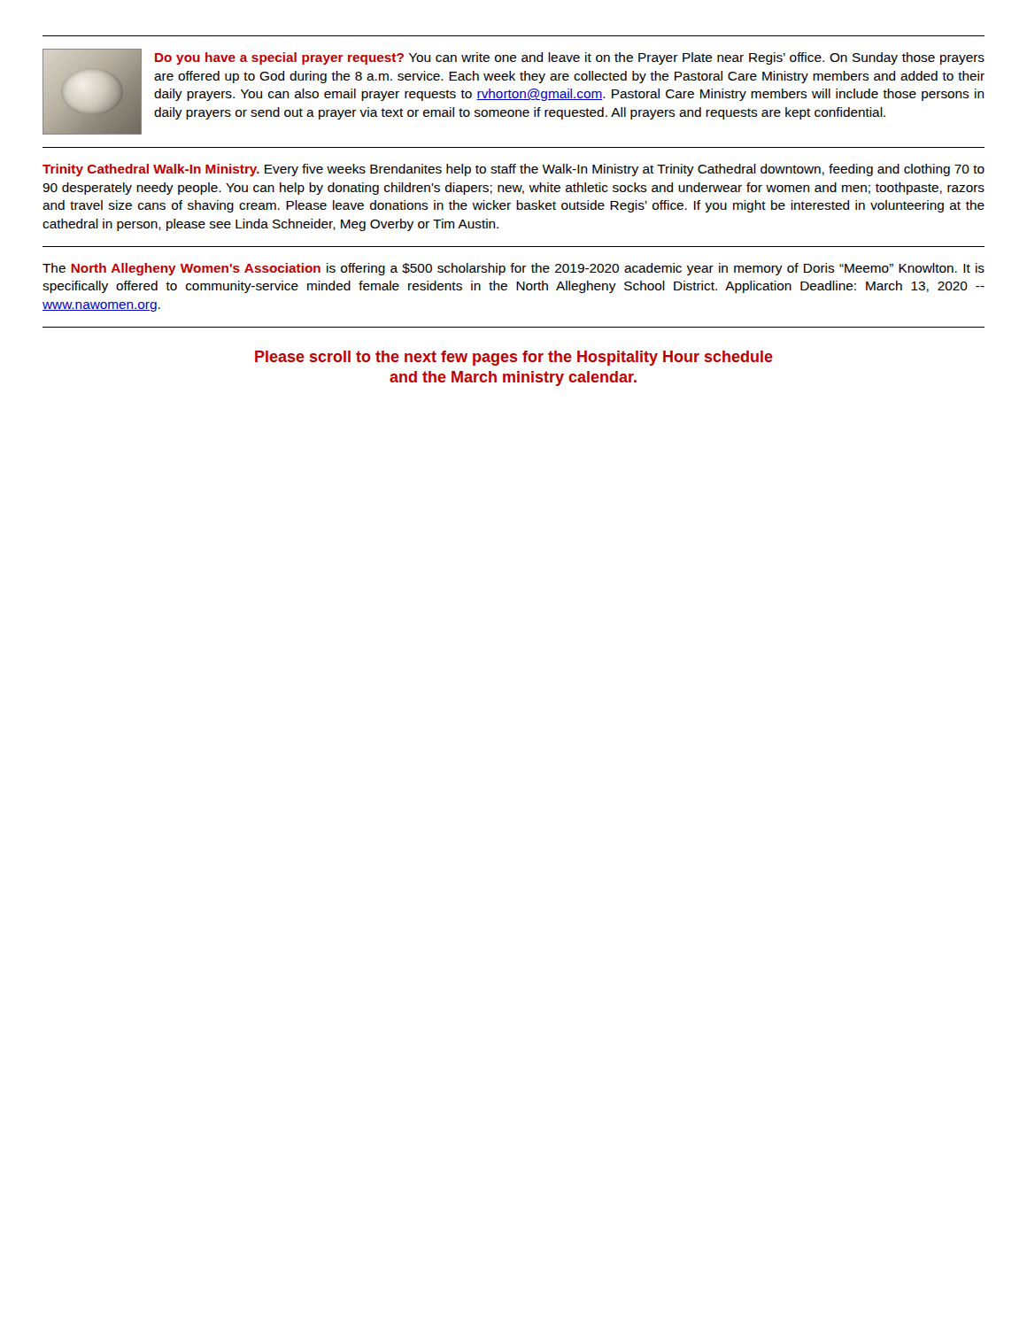Do you have a special prayer request? You can write one and leave it on the Prayer Plate near Regis’ office. On Sunday those prayers are offered up to God during the 8 a.m. service. Each week they are collected by the Pastoral Care Ministry members and added to their daily prayers. You can also email prayer requests to rvhorton@gmail.com. Pastoral Care Ministry members will include those persons in daily prayers or send out a prayer via text or email to someone if requested. All prayers and requests are kept confidential.
Trinity Cathedral Walk-In Ministry. Every five weeks Brendanites help to staff the Walk-In Ministry at Trinity Cathedral downtown, feeding and clothing 70 to 90 desperately needy people. You can help by donating children's diapers; new, white athletic socks and underwear for women and men; toothpaste, razors and travel size cans of shaving cream. Please leave donations in the wicker basket outside Regis’ office. If you might be interested in volunteering at the cathedral in person, please see Linda Schneider, Meg Overby or Tim Austin.
The North Allegheny Women's Association is offering a $500 scholarship for the 2019-2020 academic year in memory of Doris “Meemo” Knowlton. It is specifically offered to community-service minded female residents in the North Allegheny School District. Application Deadline: March 13, 2020 -- www.nawomen.org.
Please scroll to the next few pages for the Hospitality Hour schedule
and the March ministry calendar.